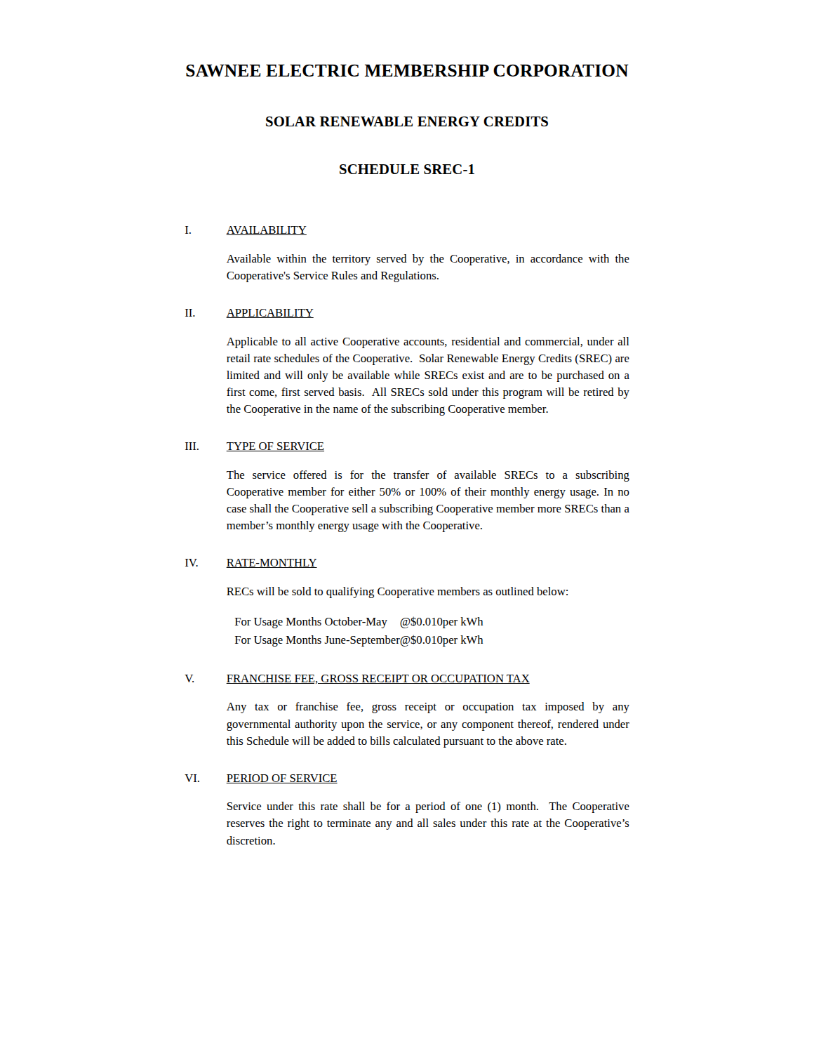SAWNEE ELECTRIC MEMBERSHIP CORPORATION
SOLAR RENEWABLE ENERGY CREDITS
SCHEDULE SREC-1
I. AVAILABILITY
Available within the territory served by the Cooperative, in accordance with the Cooperative's Service Rules and Regulations.
II. APPLICABILITY
Applicable to all active Cooperative accounts, residential and commercial, under all retail rate schedules of the Cooperative. Solar Renewable Energy Credits (SREC) are limited and will only be available while SRECs exist and are to be purchased on a first come, first served basis. All SRECs sold under this program will be retired by the Cooperative in the name of the subscribing Cooperative member.
III. TYPE OF SERVICE
The service offered is for the transfer of available SRECs to a subscribing Cooperative member for either 50% or 100% of their monthly energy usage. In no case shall the Cooperative sell a subscribing Cooperative member more SRECs than a member’s monthly energy usage with the Cooperative.
IV. RATE-MONTHLY
RECs will be sold to qualifying Cooperative members as outlined below:
| For Usage Months October-May | @ | $0.010 | per kWh |
| For Usage Months June-September | @ | $0.010 | per kWh |
V. FRANCHISE FEE, GROSS RECEIPT OR OCCUPATION TAX
Any tax or franchise fee, gross receipt or occupation tax imposed by any governmental authority upon the service, or any component thereof, rendered under this Schedule will be added to bills calculated pursuant to the above rate.
VI. PERIOD OF SERVICE
Service under this rate shall be for a period of one (1) month. The Cooperative reserves the right to terminate any and all sales under this rate at the Cooperative’s discretion.